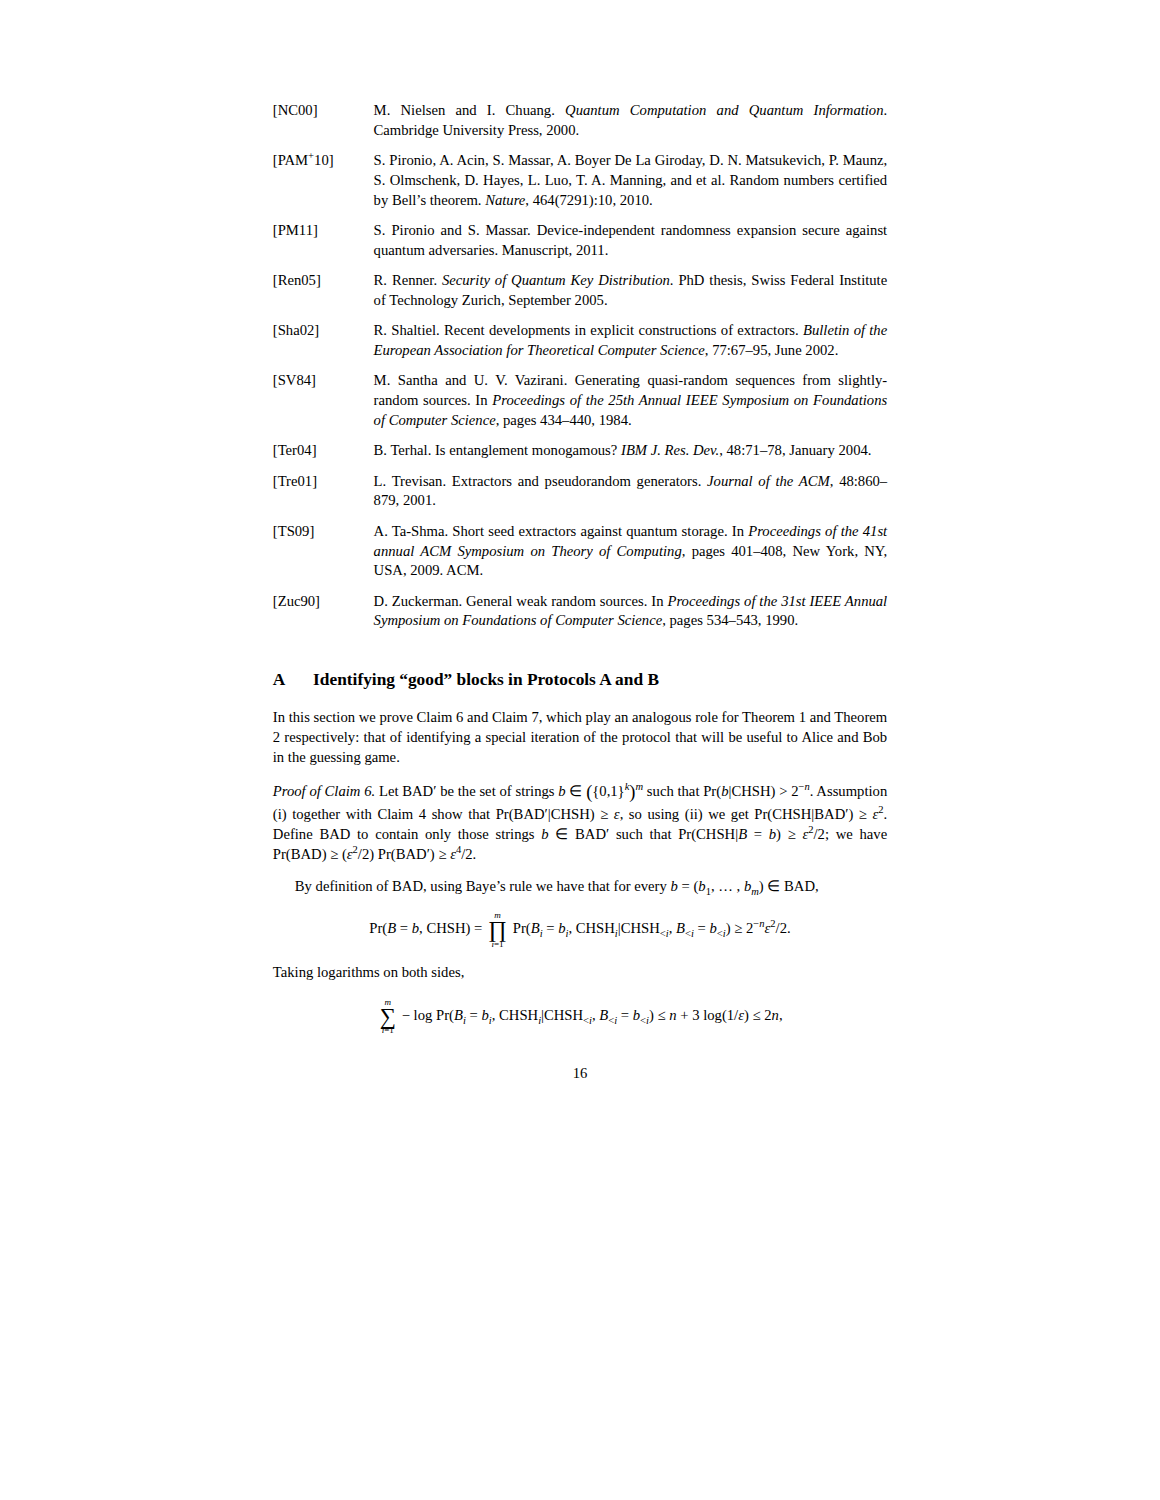[NC00]
M. Nielsen and I. Chuang. Quantum Computation and Quantum Information. Cambridge University Press, 2000.
[PAM+10]
S. Pironio, A. Acin, S. Massar, A. Boyer De La Giroday, D. N. Matsukevich, P. Maunz, S. Olmschenk, D. Hayes, L. Luo, T. A. Manning, and et al. Random numbers certified by Bell’s theorem. Nature, 464(7291):10, 2010.
[PM11]
S. Pironio and S. Massar. Device-independent randomness expansion secure against quantum adversaries. Manuscript, 2011.
[Ren05]
R. Renner. Security of Quantum Key Distribution. PhD thesis, Swiss Federal Institute of Technology Zurich, September 2005.
[Sha02]
R. Shaltiel. Recent developments in explicit constructions of extractors. Bulletin of the European Association for Theoretical Computer Science, 77:67–95, June 2002.
[SV84]
M. Santha and U. V. Vazirani. Generating quasi-random sequences from slightly-random sources. In Proceedings of the 25th Annual IEEE Symposium on Foundations of Computer Science, pages 434–440, 1984.
[Ter04]
B. Terhal. Is entanglement monogamous? IBM J. Res. Dev., 48:71–78, January 2004.
[Tre01]
L. Trevisan. Extractors and pseudorandom generators. Journal of the ACM, 48:860–879, 2001.
[TS09]
A. Ta-Shma. Short seed extractors against quantum storage. In Proceedings of the 41st annual ACM Symposium on Theory of Computing, pages 401–408, New York, NY, USA, 2009. ACM.
[Zuc90]
D. Zuckerman. General weak random sources. In Proceedings of the 31st IEEE Annual Symposium on Foundations of Computer Science, pages 534–543, 1990.
AIdentifying “good” blocks in Protocols A and B
In this section we prove Claim 6 and Claim 7, which play an analogous role for Theorem 1 and Theorem 2 respectively: that of identifying a special iteration of the protocol that will be useful to Alice and Bob in the guessing game.
Proof of Claim 6. Let BAD′ be the set of strings b ∈ ({0,1}k)m such that Pr(b|CHSH) > 2−n. Assumption (i) together with Claim 4 show that Pr(BAD′|CHSH) ≥ ε, so using (ii) we get Pr(CHSH|BAD′) ≥ ε2. Define BAD to contain only those strings b ∈ BAD′ such that Pr(CHSH|B = b) ≥ ε2/2; we have Pr(BAD) ≥ (ε2/2) Pr(BAD′) ≥ ε4/2.
By definition of BAD, using Baye’s rule we have that for every b = (b1, … , bm) ∈ BAD,
Pr(B = b, CHSH) = m∏i=1 Pr(Bi = bi, CHSHi|CHSH<i, B<i = b<i) ≥ 2−nε2/2.
Taking logarithms on both sides,
m∑i=1 − log Pr(Bi = bi, CHSHi|CHSH<i, B<i = b<i) ≤ n + 3 log(1/ε) ≤ 2n,
16